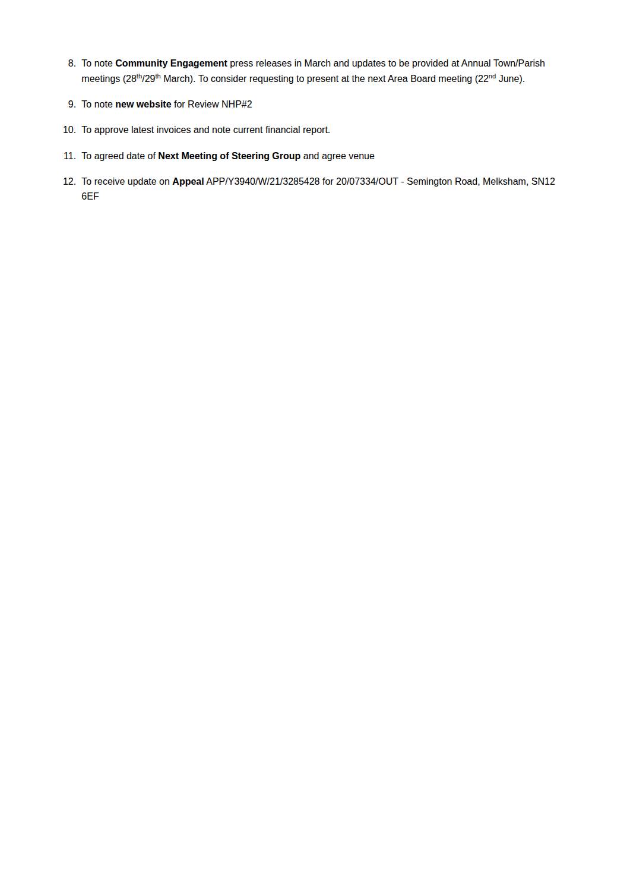To note Community Engagement press releases in March and updates to be provided at Annual Town/Parish meetings (28th/29th March). To consider requesting to present at the next Area Board meeting (22nd June).
To note new website for Review NHP#2
To approve latest invoices and note current financial report.
To agreed date of Next Meeting of Steering Group and agree venue
To receive update on Appeal APP/Y3940/W/21/3285428 for 20/07334/OUT - Semington Road, Melksham, SN12 6EF